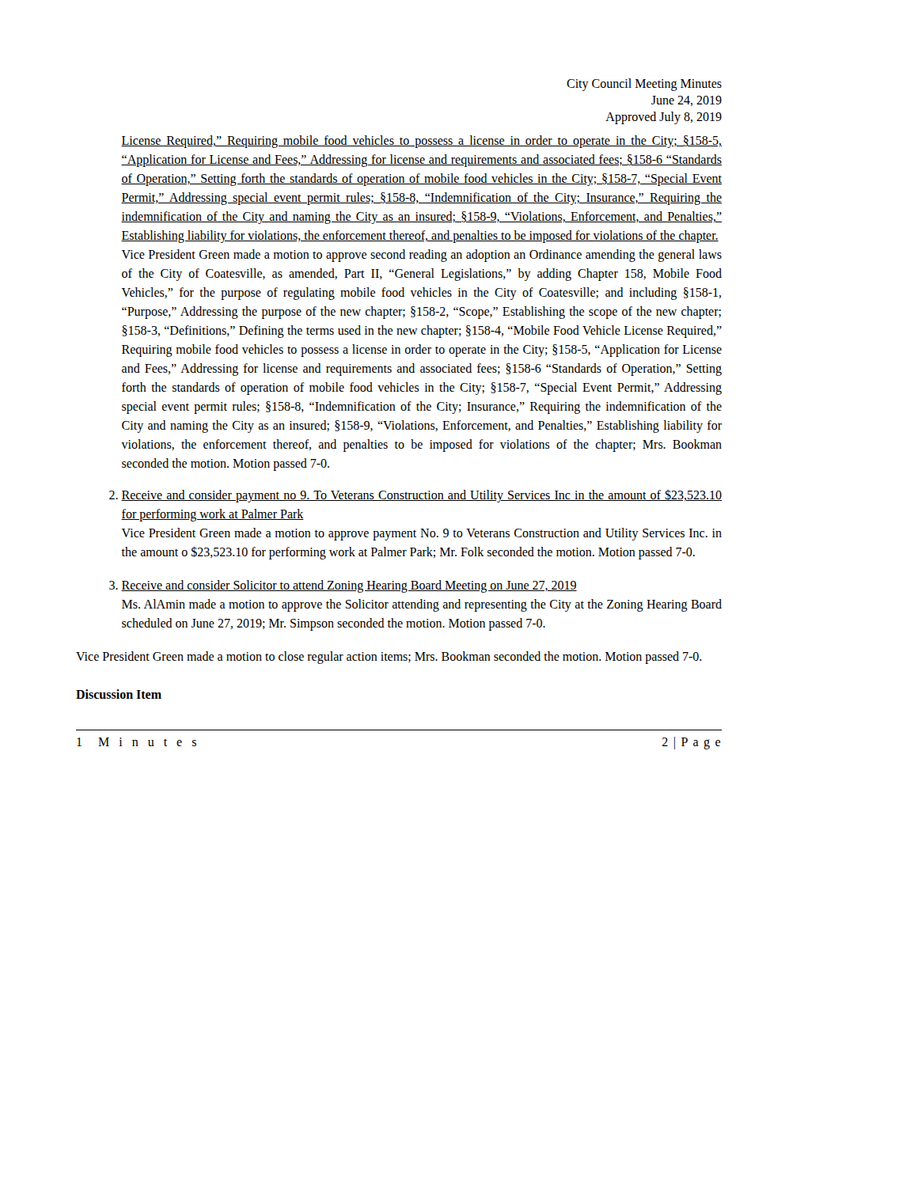City Council Meeting Minutes
June 24, 2019
Approved July 8, 2019
License Required,” Requiring mobile food vehicles to possess a license in order to operate in the City; §158-5, “Application for License and Fees,” Addressing for license and requirements and associated fees; §158-6 “Standards of Operation,” Setting forth the standards of operation of mobile food vehicles in the City; §158-7, “Special Event Permit,” Addressing special event permit rules; §158-8, “Indemnification of the City; Insurance,” Requiring the indemnification of the City and naming the City as an insured; §158-9, “Violations, Enforcement, and Penalties,” Establishing liability for violations, the enforcement thereof, and penalties to be imposed for violations of the chapter.
Vice President Green made a motion to approve second reading an adoption an Ordinance amending the general laws of the City of Coatesville, as amended, Part II, “General Legislations,” by adding Chapter 158, Mobile Food Vehicles,” for the purpose of regulating mobile food vehicles in the City of Coatesville; and including §158-1, “Purpose,” Addressing the purpose of the new chapter; §158-2, “Scope,” Establishing the scope of the new chapter; §158-3, “Definitions,” Defining the terms used in the new chapter; §158-4, “Mobile Food Vehicle License Required,” Requiring mobile food vehicles to possess a license in order to operate in the City; §158-5, “Application for License and Fees,” Addressing for license and requirements and associated fees; §158-6 “Standards of Operation,” Setting forth the standards of operation of mobile food vehicles in the City; §158-7, “Special Event Permit,” Addressing special event permit rules; §158-8, “Indemnification of the City; Insurance,” Requiring the indemnification of the City and naming the City as an insured; §158-9, “Violations, Enforcement, and Penalties,” Establishing liability for violations, the enforcement thereof, and penalties to be imposed for violations of the chapter; Mrs. Bookman seconded the motion. Motion passed 7-0.
Receive and consider payment no 9. To Veterans Construction and Utility Services Inc in the amount of $23,523.10 for performing work at Palmer Park Vice President Green made a motion to approve payment No. 9 to Veterans Construction and Utility Services Inc. in the amount o $23,523.10 for performing work at Palmer Park; Mr. Folk seconded the motion. Motion passed 7-0.
Receive and consider Solicitor to attend Zoning Hearing Board Meeting on June 27, 2019 Ms. AlAmin made a motion to approve the Solicitor attending and representing the City at the Zoning Hearing Board scheduled on June 27, 2019; Mr. Simpson seconded the motion. Motion passed 7-0.
Vice President Green made a motion to close regular action items; Mrs. Bookman seconded the motion. Motion passed 7-0.
Discussion Item
1 M i n u t e s
2 | P a g e